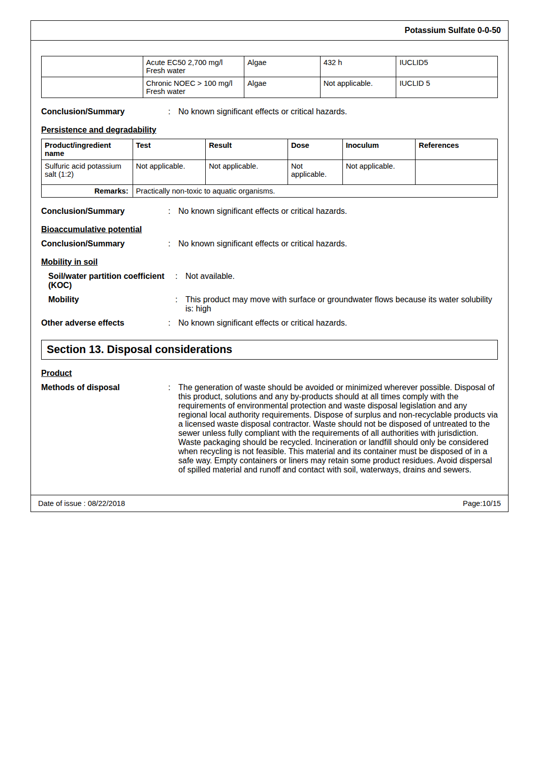Potassium Sulfate 0-0-50
| | Acute EC50 2,700 mg/l Fresh water | Algae | 432 h | IUCLID5 |
| | Chronic NOEC > 100 mg/l Fresh water | Algae | Not applicable. | IUCLID 5 |
Conclusion/Summary
:
No known significant effects or critical hazards.
Persistence and degradability
| Product/ingredient name | Test | Result | Dose | Inoculum | References |
| --- | --- | --- | --- | --- | --- |
| Sulfuric acid potassium salt (1:2) | Not applicable. | Not applicable. | Not applicable. | Not applicable. | |
| Remarks: | Practically non-toxic to aquatic organisms. |
Conclusion/Summary
:
No known significant effects or critical hazards.
Bioaccumulative potential
Conclusion/Summary
:
No known significant effects or critical hazards.
Mobility in soil
Soil/water partition coefficient (KOC)
:
Not available.
Mobility
:
This product may move with surface or groundwater flows because its water solubility is: high
Other adverse effects
:
No known significant effects or critical hazards.
Section 13. Disposal considerations
Product
Methods of disposal
:
The generation of waste should be avoided or minimized wherever possible. Disposal of this product, solutions and any by-products should at all times comply with the requirements of environmental protection and waste disposal legislation and any regional local authority requirements. Dispose of surplus and non-recyclable products via a licensed waste disposal contractor. Waste should not be disposed of untreated to the sewer unless fully compliant with the requirements of all authorities with jurisdiction. Waste packaging should be recycled. Incineration or landfill should only be considered when recycling is not feasible. This material and its container must be disposed of in a safe way. Empty containers or liners may retain some product residues. Avoid dispersal of spilled material and runoff and contact with soil, waterways, drains and sewers.
Date of issue : 08/22/2018
Page:10/15